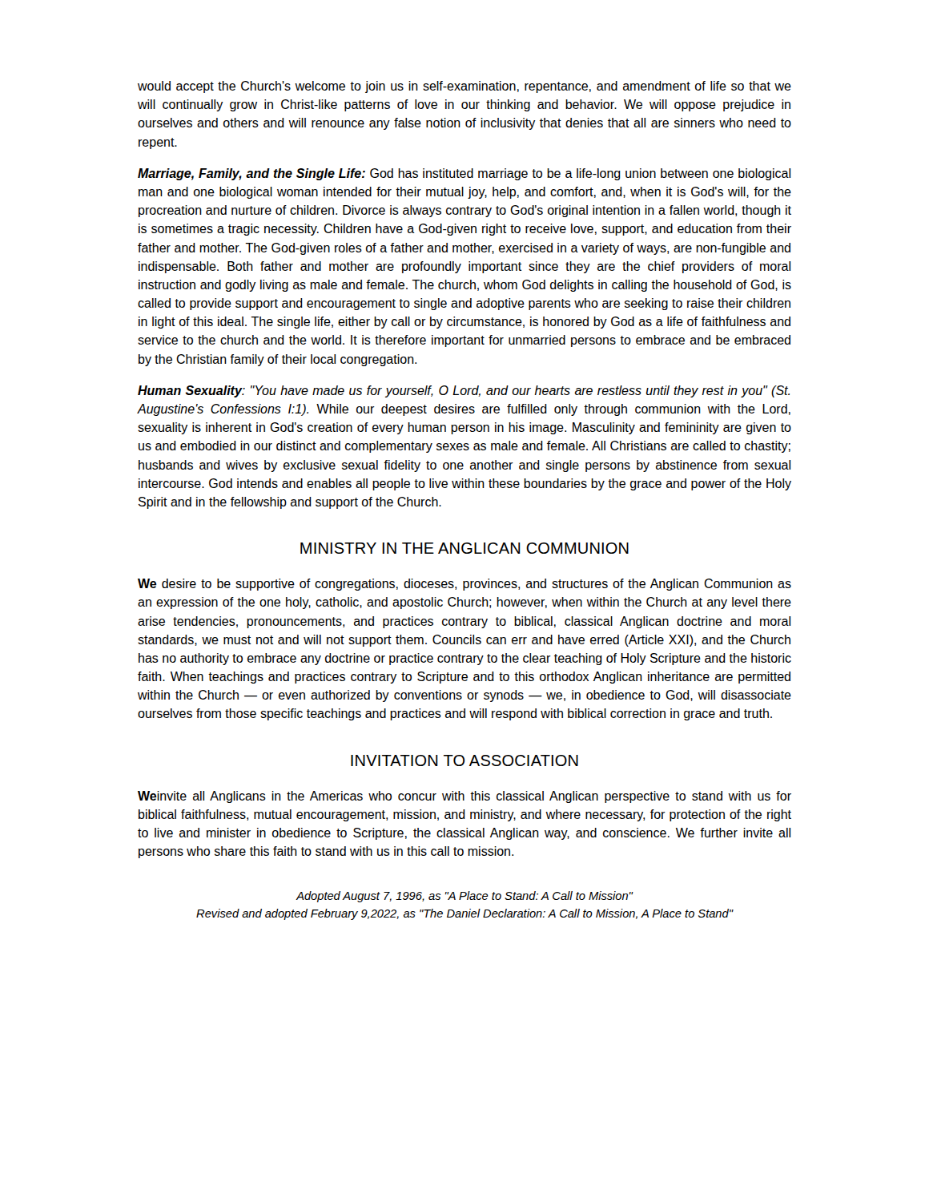would accept the Church's welcome to join us in self-examination, repentance, and amendment of life so that we will continually grow in Christ-like patterns of love in our thinking and behavior. We will oppose prejudice in ourselves and others and will renounce any false notion of inclusivity that denies that all are sinners who need to repent.
Marriage, Family, and the Single Life: God has instituted marriage to be a life-long union between one biological man and one biological woman intended for their mutual joy, help, and comfort, and, when it is God's will, for the procreation and nurture of children. Divorce is always contrary to God's original intention in a fallen world, though it is sometimes a tragic necessity. Children have a God-given right to receive love, support, and education from their father and mother. The God-given roles of a father and mother, exercised in a variety of ways, are non-fungible and indispensable. Both father and mother are profoundly important since they are the chief providers of moral instruction and godly living as male and female. The church, whom God delights in calling the household of God, is called to provide support and encouragement to single and adoptive parents who are seeking to raise their children in light of this ideal. The single life, either by call or by circumstance, is honored by God as a life of faithfulness and service to the church and the world. It is therefore important for unmarried persons to embrace and be embraced by the Christian family of their local congregation.
Human Sexuality: "You have made us for yourself, O Lord, and our hearts are restless until they rest in you" (St. Augustine's Confessions I:1). While our deepest desires are fulfilled only through communion with the Lord, sexuality is inherent in God's creation of every human person in his image. Masculinity and femininity are given to us and embodied in our distinct and complementary sexes as male and female. All Christians are called to chastity; husbands and wives by exclusive sexual fidelity to one another and single persons by abstinence from sexual intercourse. God intends and enables all people to live within these boundaries by the grace and power of the Holy Spirit and in the fellowship and support of the Church.
MINISTRY IN THE ANGLICAN COMMUNION
We desire to be supportive of congregations, dioceses, provinces, and structures of the Anglican Communion as an expression of the one holy, catholic, and apostolic Church; however, when within the Church at any level there arise tendencies, pronouncements, and practices contrary to biblical, classical Anglican doctrine and moral standards, we must not and will not support them. Councils can err and have erred (Article XXI), and the Church has no authority to embrace any doctrine or practice contrary to the clear teaching of Holy Scripture and the historic faith. When teachings and practices contrary to Scripture and to this orthodox Anglican inheritance are permitted within the Church — or even authorized by conventions or synods — we, in obedience to God, will disassociate ourselves from those specific teachings and practices and will respond with biblical correction in grace and truth.
INVITATION TO ASSOCIATION
Weinvite all Anglicans in the Americas who concur with this classical Anglican perspective to stand with us for biblical faithfulness, mutual encouragement, mission, and ministry, and where necessary, for protection of the right to live and minister in obedience to Scripture, the classical Anglican way, and conscience. We further invite all persons who share this faith to stand with us in this call to mission.
Adopted August 7, 1996, as "A Place to Stand: A Call to Mission"
Revised and adopted February 9,2022, as "The Daniel Declaration: A Call to Mission, A Place to Stand"